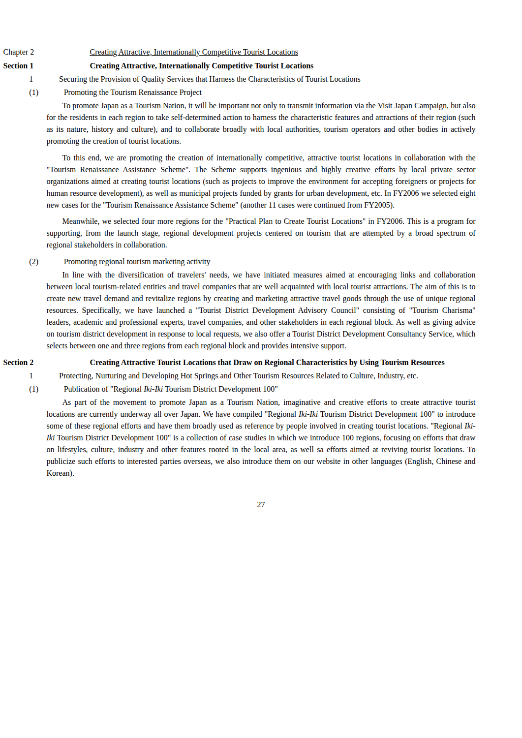Chapter 2 Creating Attractive, Internationally Competitive Tourist Locations
Section 1 Creating Attractive, Internationally Competitive Tourist Locations
1 Securing the Provision of Quality Services that Harness the Characteristics of Tourist Locations
(1) Promoting the Tourism Renaissance Project
To promote Japan as a Tourism Nation, it will be important not only to transmit information via the Visit Japan Campaign, but also for the residents in each region to take self-determined action to harness the characteristic features and attractions of their region (such as its nature, history and culture), and to collaborate broadly with local authorities, tourism operators and other bodies in actively promoting the creation of tourist locations.
To this end, we are promoting the creation of internationally competitive, attractive tourist locations in collaboration with the "Tourism Renaissance Assistance Scheme". The Scheme supports ingenious and highly creative efforts by local private sector organizations aimed at creating tourist locations (such as projects to improve the environment for accepting foreigners or projects for human resource development), as well as municipal projects funded by grants for urban development, etc. In FY2006 we selected eight new cases for the "Tourism Renaissance Assistance Scheme" (another 11 cases were continued from FY2005).
Meanwhile, we selected four more regions for the "Practical Plan to Create Tourist Locations" in FY2006. This is a program for supporting, from the launch stage, regional development projects centered on tourism that are attempted by a broad spectrum of regional stakeholders in collaboration.
(2) Promoting regional tourism marketing activity
In line with the diversification of travelers' needs, we have initiated measures aimed at encouraging links and collaboration between local tourism-related entities and travel companies that are well acquainted with local tourist attractions. The aim of this is to create new travel demand and revitalize regions by creating and marketing attractive travel goods through the use of unique regional resources. Specifically, we have launched a "Tourist District Development Advisory Council" consisting of "Tourism Charisma" leaders, academic and professional experts, travel companies, and other stakeholders in each regional block. As well as giving advice on tourism district development in response to local requests, we also offer a Tourist District Development Consultancy Service, which selects between one and three regions from each regional block and provides intensive support.
Section 2 Creating Attractive Tourist Locations that Draw on Regional Characteristics by Using Tourism Resources
1 Protecting, Nurturing and Developing Hot Springs and Other Tourism Resources Related to Culture, Industry, etc.
(1) Publication of "Regional Iki-Iki Tourism District Development 100"
As part of the movement to promote Japan as a Tourism Nation, imaginative and creative efforts to create attractive tourist locations are currently underway all over Japan. We have compiled "Regional Iki-Iki Tourism District Development 100" to introduce some of these regional efforts and have them broadly used as reference by people involved in creating tourist locations. "Regional Iki-Iki Tourism District Development 100" is a collection of case studies in which we introduce 100 regions, focusing on efforts that draw on lifestyles, culture, industry and other features rooted in the local area, as well sa efforts aimed at reviving tourist locations. To publicize such efforts to interested parties overseas, we also introduce them on our website in other languages (English, Chinese and Korean).
27